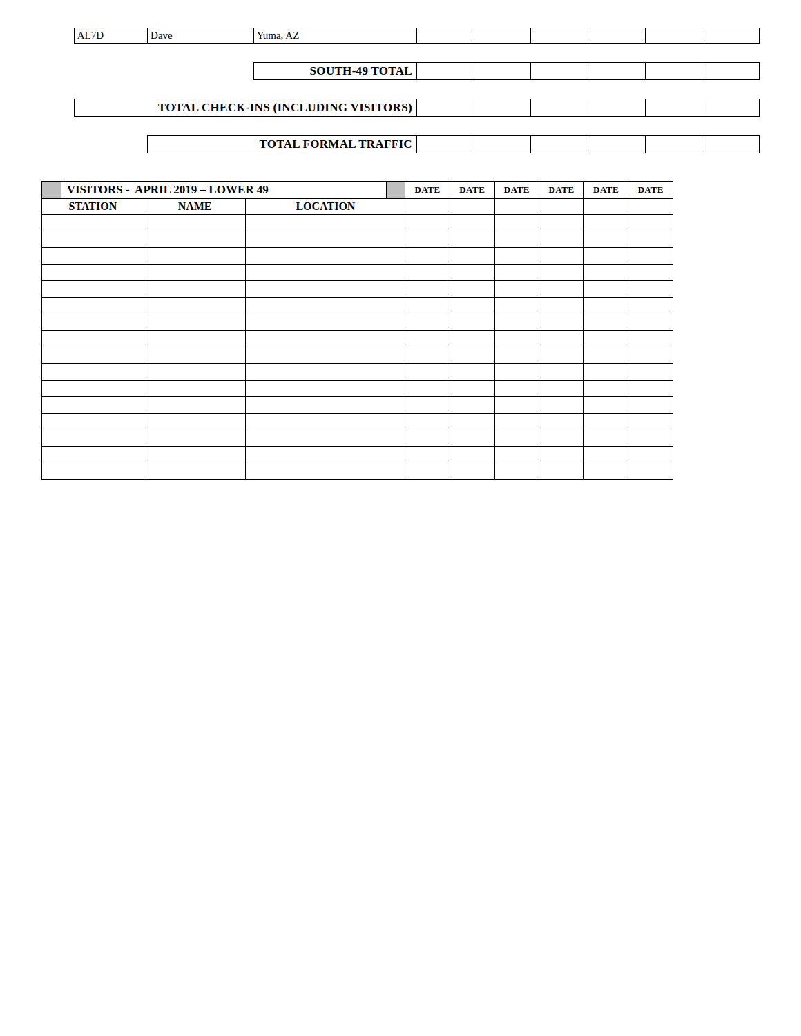| | AL7D | Dave | Yuma, AZ | | | | | | |
| | | | SOUTH-49 TOTAL | | | | | | |
| | TOTAL CHECK-INS (INCLUDING VISITORS) | | | | | | |
| | | TOTAL FORMAL TRAFFIC | | | | | | |
| | VISITORS - APRIL 2019 – LOWER 49 | | DATE | DATE | DATE | DATE | DATE | DATE |
| STATION | NAME | LOCATION | | | | | | |